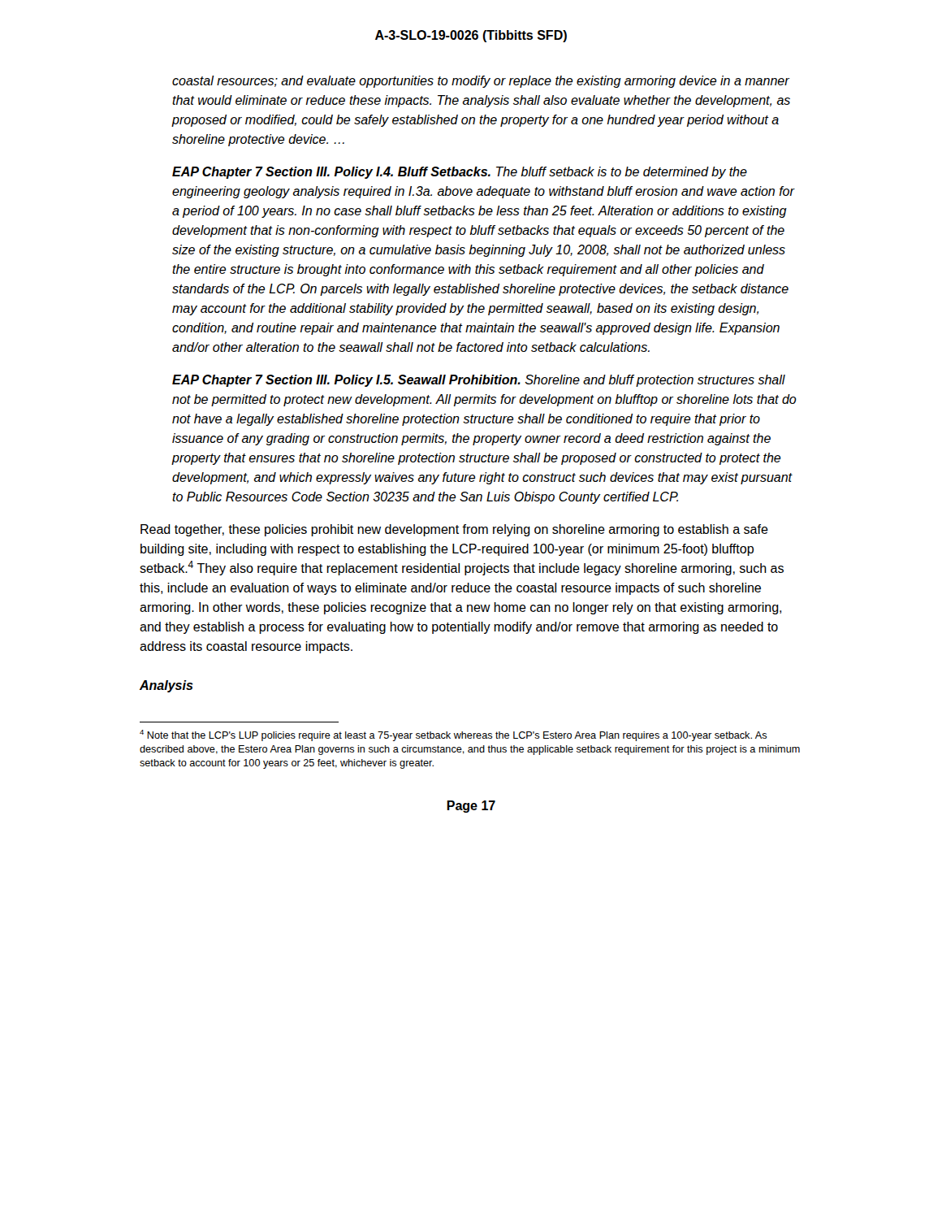A-3-SLO-19-0026 (Tibbitts SFD)
coastal resources; and evaluate opportunities to modify or replace the existing armoring device in a manner that would eliminate or reduce these impacts. The analysis shall also evaluate whether the development, as proposed or modified, could be safely established on the property for a one hundred year period without a shoreline protective device. …
EAP Chapter 7 Section III. Policy I.4. Bluff Setbacks. The bluff setback is to be determined by the engineering geology analysis required in I.3a. above adequate to withstand bluff erosion and wave action for a period of 100 years. In no case shall bluff setbacks be less than 25 feet. Alteration or additions to existing development that is non-conforming with respect to bluff setbacks that equals or exceeds 50 percent of the size of the existing structure, on a cumulative basis beginning July 10, 2008, shall not be authorized unless the entire structure is brought into conformance with this setback requirement and all other policies and standards of the LCP. On parcels with legally established shoreline protective devices, the setback distance may account for the additional stability provided by the permitted seawall, based on its existing design, condition, and routine repair and maintenance that maintain the seawall's approved design life. Expansion and/or other alteration to the seawall shall not be factored into setback calculations.
EAP Chapter 7 Section III. Policy I.5. Seawall Prohibition. Shoreline and bluff protection structures shall not be permitted to protect new development. All permits for development on blufftop or shoreline lots that do not have a legally established shoreline protection structure shall be conditioned to require that prior to issuance of any grading or construction permits, the property owner record a deed restriction against the property that ensures that no shoreline protection structure shall be proposed or constructed to protect the development, and which expressly waives any future right to construct such devices that may exist pursuant to Public Resources Code Section 30235 and the San Luis Obispo County certified LCP.
Read together, these policies prohibit new development from relying on shoreline armoring to establish a safe building site, including with respect to establishing the LCP-required 100-year (or minimum 25-foot) blufftop setback.4 They also require that replacement residential projects that include legacy shoreline armoring, such as this, include an evaluation of ways to eliminate and/or reduce the coastal resource impacts of such shoreline armoring. In other words, these policies recognize that a new home can no longer rely on that existing armoring, and they establish a process for evaluating how to potentially modify and/or remove that armoring as needed to address its coastal resource impacts.
Analysis
4 Note that the LCP's LUP policies require at least a 75-year setback whereas the LCP's Estero Area Plan requires a 100-year setback. As described above, the Estero Area Plan governs in such a circumstance, and thus the applicable setback requirement for this project is a minimum setback to account for 100 years or 25 feet, whichever is greater.
Page 17